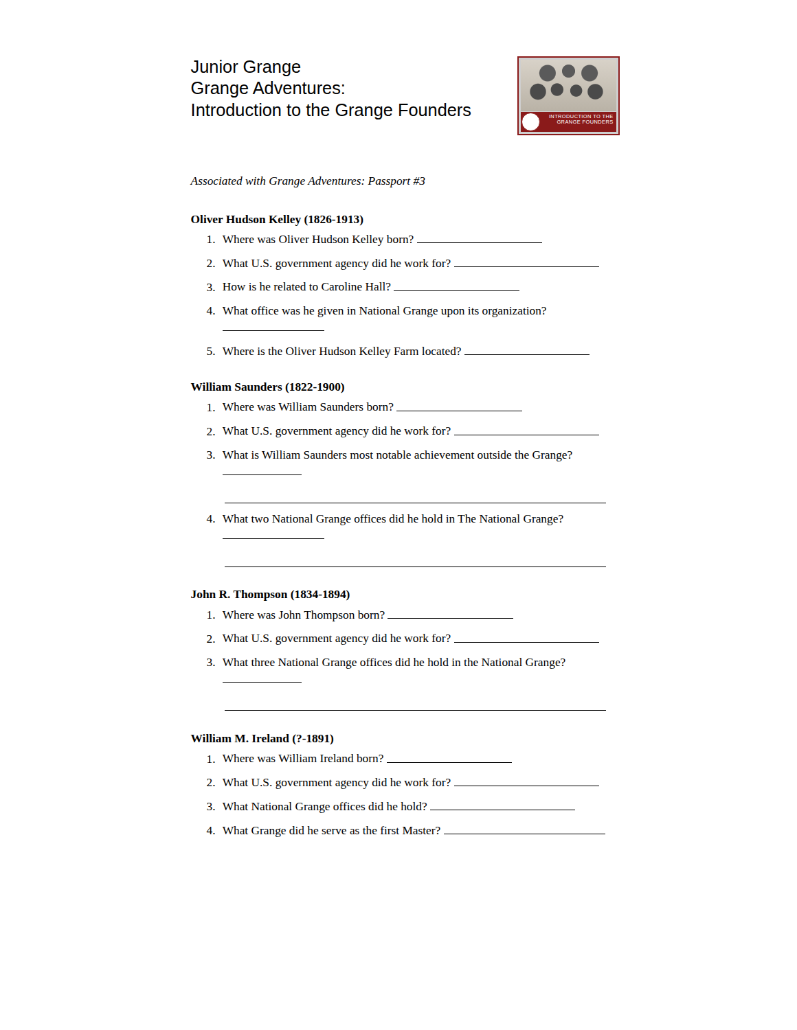Junior Grange
Grange Adventures:
Introduction to the Grange Founders
Introduction to the
Grange Founders
Associated with Grange Adventures: Passport #3
Oliver Hudson Kelley (1826-1913)
Where was Oliver Hudson Kelley born?
What U.S. government agency did he work for?
How is he related to Caroline Hall?
What office was he given in National Grange upon its organization?
Where is the Oliver Hudson Kelley Farm located?
William Saunders (1822-1900)
Where was William Saunders born?
What U.S. government agency did he work for?
What is William Saunders most notable achievement outside the Grange?
What two National Grange offices did he hold in The National Grange?
John R. Thompson (1834-1894)
Where was John Thompson born?
What U.S. government agency did he work for?
What three National Grange offices did he hold in the National Grange?
William M. Ireland (?-1891)
Where was William Ireland born?
What U.S. government agency did he work for?
What National Grange offices did he hold?
What Grange did he serve as the first Master?